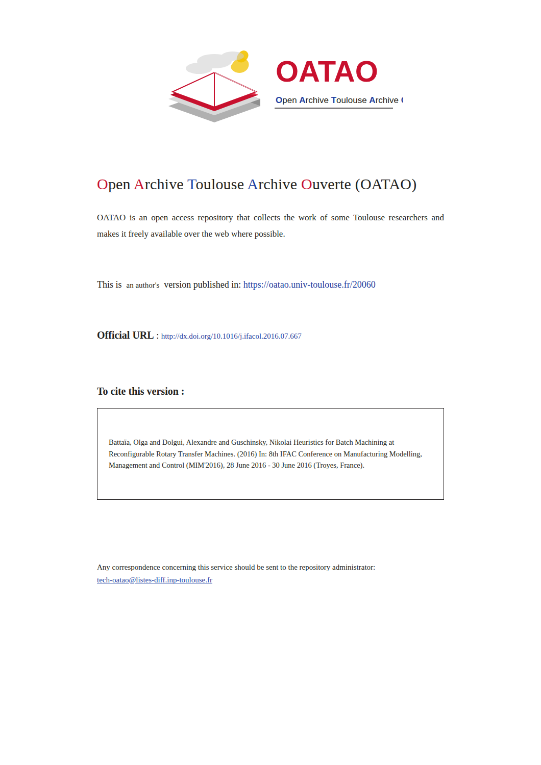OATAO Open Archive Toulouse Archive Ouverte
Open Archive Toulouse Archive Ouverte (OATAO)
OATAO is an open access repository that collects the work of some Toulouse researchers and makes it freely available over the web where possible.
This is an author's version published in: https://oatao.univ-toulouse.fr/20060
Official URL : http://dx.doi.org/10.1016/j.ifacol.2016.07.667
To cite this version :
Battaïa, Olga and Dolgui, Alexandre and Guschinsky, Nikolai Heuristics for Batch Machining at Reconfigurable Rotary Transfer Machines. (2016) In: 8th IFAC Conference on Manufacturing Modelling, Management and Control (MIM'2016), 28 June 2016 - 30 June 2016 (Troyes, France).
Any correspondence concerning this service should be sent to the repository administrator:
tech-oatao@listes-diff.inp-toulouse.fr